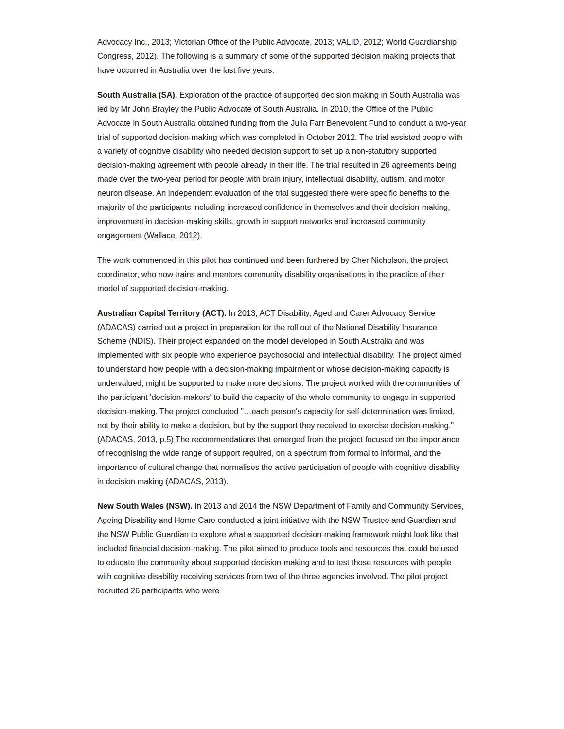Advocacy Inc., 2013; Victorian Office of the Public Advocate, 2013; VALID, 2012; World Guardianship Congress, 2012). The following is a summary of some of the supported decision making projects that have occurred in Australia over the last five years.
South Australia (SA). Exploration of the practice of supported decision making in South Australia was led by Mr John Brayley the Public Advocate of South Australia. In 2010, the Office of the Public Advocate in South Australia obtained funding from the Julia Farr Benevolent Fund to conduct a two-year trial of supported decision-making which was completed in October 2012. The trial assisted people with a variety of cognitive disability who needed decision support to set up a non-statutory supported decision-making agreement with people already in their life. The trial resulted in 26 agreements being made over the two-year period for people with brain injury, intellectual disability, autism, and motor neuron disease. An independent evaluation of the trial suggested there were specific benefits to the majority of the participants including increased confidence in themselves and their decision-making, improvement in decision-making skills, growth in support networks and increased community engagement (Wallace, 2012).
The work commenced in this pilot has continued and been furthered by Cher Nicholson, the project coordinator, who now trains and mentors community disability organisations in the practice of their model of supported decision-making.
Australian Capital Territory (ACT). In 2013, ACT Disability, Aged and Carer Advocacy Service (ADACAS) carried out a project in preparation for the roll out of the National Disability Insurance Scheme (NDIS). Their project expanded on the model developed in South Australia and was implemented with six people who experience psychosocial and intellectual disability. The project aimed to understand how people with a decision-making impairment or whose decision-making capacity is undervalued, might be supported to make more decisions. The project worked with the communities of the participant 'decision-makers' to build the capacity of the whole community to engage in supported decision-making. The project concluded "…each person's capacity for self-determination was limited, not by their ability to make a decision, but by the support they received to exercise decision-making." (ADACAS, 2013, p.5) The recommendations that emerged from the project focused on the importance of recognising the wide range of support required, on a spectrum from formal to informal, and the importance of cultural change that normalises the active participation of people with cognitive disability in decision making (ADACAS, 2013).
New South Wales (NSW). In 2013 and 2014 the NSW Department of Family and Community Services, Ageing Disability and Home Care conducted a joint initiative with the NSW Trustee and Guardian and the NSW Public Guardian to explore what a supported decision-making framework might look like that included financial decision-making. The pilot aimed to produce tools and resources that could be used to educate the community about supported decision-making and to test those resources with people with cognitive disability receiving services from two of the three agencies involved. The pilot project recruited 26 participants who were